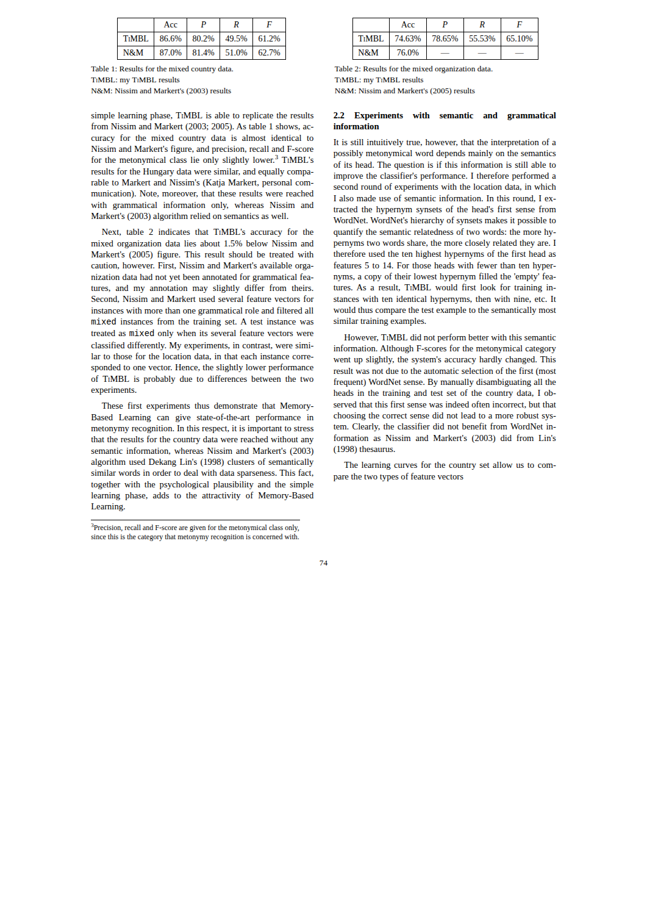| | Acc | P | R | F |
| --- | --- | --- | --- | --- |
| TiMBL | 86.6% | 80.2% | 49.5% | 61.2% |
| N&M | 87.0% | 81.4% | 51.0% | 62.7% |
Table 1: Results for the mixed country data.
TiMBL: my TiMBL results
N&M: Nissim and Markert's (2003) results
| | Acc | P | R | F |
| --- | --- | --- | --- | --- |
| TiMBL | 74.63% | 78.65% | 55.53% | 65.10% |
| N&M | 76.0% | — | — | — |
Table 2: Results for the mixed organization data.
TiMBL: my TiMBL results
N&M: Nissim and Markert's (2005) results
simple learning phase, TiMBL is able to replicate the results from Nissim and Markert (2003; 2005). As table 1 shows, accuracy for the mixed country data is almost identical to Nissim and Markert's figure, and precision, recall and F-score for the metonymical class lie only slightly lower.3 TiMBL's results for the Hungary data were similar, and equally comparable to Markert and Nissim's (Katja Markert, personal communication). Note, moreover, that these results were reached with grammatical information only, whereas Nissim and Markert's (2003) algorithm relied on semantics as well.
Next, table 2 indicates that TiMBL's accuracy for the mixed organization data lies about 1.5% below Nissim and Markert's (2005) figure. This result should be treated with caution, however. First, Nissim and Markert's available organization data had not yet been annotated for grammatical features, and my annotation may slightly differ from theirs. Second, Nissim and Markert used several feature vectors for instances with more than one grammatical role and filtered all mixed instances from the training set. A test instance was treated as mixed only when its several feature vectors were classified differently. My experiments, in contrast, were similar to those for the location data, in that each instance corresponded to one vector. Hence, the slightly lower performance of TiMBL is probably due to differences between the two experiments.
These first experiments thus demonstrate that Memory-Based Learning can give state-of-the-art performance in metonymy recognition. In this respect, it is important to stress that the results for the country data were reached without any semantic information, whereas Nissim and Markert's (2003) algorithm used Dekang Lin's (1998) clusters of semantically similar words in order to deal with data sparseness. This fact, together with the psychological plausibility and the simple learning phase, adds to the attractivity of Memory-Based Learning.
2.2 Experiments with semantic and grammatical information
It is still intuitively true, however, that the interpretation of a possibly metonymical word depends mainly on the semantics of its head. The question is if this information is still able to improve the classifier's performance. I therefore performed a second round of experiments with the location data, in which I also made use of semantic information. In this round, I extracted the hypernym synsets of the head's first sense from WordNet. WordNet's hierarchy of synsets makes it possible to quantify the semantic relatedness of two words: the more hypernyms two words share, the more closely related they are. I therefore used the ten highest hypernyms of the first head as features 5 to 14. For those heads with fewer than ten hypernyms, a copy of their lowest hypernym filled the 'empty' features. As a result, TiMBL would first look for training instances with ten identical hypernyms, then with nine, etc. It would thus compare the test example to the semantically most similar training examples.
However, TiMBL did not perform better with this semantic information. Although F-scores for the metonymical category went up slightly, the system's accuracy hardly changed. This result was not due to the automatic selection of the first (most frequent) WordNet sense. By manually disambiguating all the heads in the training and test set of the country data, I observed that this first sense was indeed often incorrect, but that choosing the correct sense did not lead to a more robust system. Clearly, the classifier did not benefit from WordNet information as Nissim and Markert's (2003) did from Lin's (1998) thesaurus.
The learning curves for the country set allow us to compare the two types of feature vectors
3Precision, recall and F-score are given for the metonymical class only, since this is the category that metonymy recognition is concerned with.
74